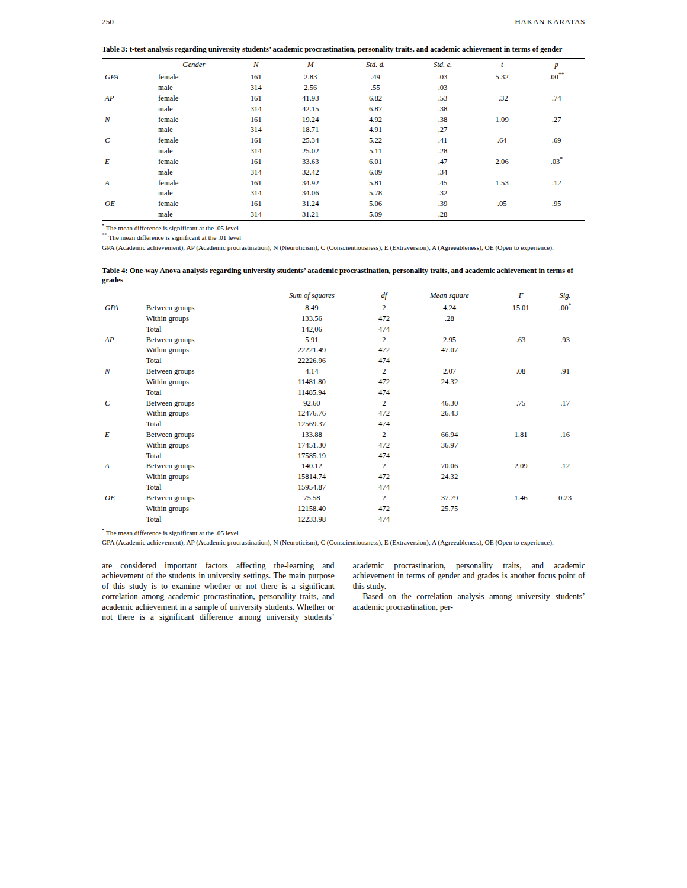250 HAKAN KARATAS
Table 3: t-test analysis regarding university students’ academic procrastination, personality traits, and academic achievement in terms of gender
| | Gender | N | M | Std. d. | Std. e. | t | p |
| --- | --- | --- | --- | --- | --- | --- | --- |
| GPA | female | 161 | 2.83 | .49 | .03 | 5.32 | .00 ** |
| | male | 314 | 2.56 | .55 | .03 | | |
| AP | female | 161 | 41.93 | 6.82 | .53 | -.32 | .74 |
| | male | 314 | 42.15 | 6.87 | .38 | | |
| N | female | 161 | 19.24 | 4.92 | .38 | 1.09 | .27 |
| | male | 314 | 18.71 | 4.91 | .27 | | |
| C | female | 161 | 25.34 | 5.22 | .41 | .64 | .69 |
| | male | 314 | 25.02 | 5.11 | .28 | | |
| E | female | 161 | 33.63 | 6.01 | .47 | 2.06 | .03 * |
| | male | 314 | 32.42 | 6.09 | .34 | | |
| A | female | 161 | 34.92 | 5.81 | .45 | 1.53 | .12 |
| | male | 314 | 34.06 | 5.78 | .32 | | |
| OE | female | 161 | 31.24 | 5.06 | .39 | .05 | .95 |
| | male | 314 | 31.21 | 5.09 | .28 | | |
* The mean difference is significant at the .05 level
** The mean difference is significant at the .01 level
GPA (Academic achievement), AP (Academic procrastination), N (Neuroticism), C (Conscientiousness), E (Extraversion), A (Agreeableness), OE (Open to experience).
Table 4: One-way Anova analysis regarding university students’ academic procrastination, personality traits, and academic achievement in terms of grades
| | | Sum of squares | df | Mean square | F | Sig. |
| --- | --- | --- | --- | --- | --- | --- |
| GPA | Between groups | 8.49 | 2 | 4.24 | 15.01 | .00 * |
| | Within groups | 133.56 | 472 | .28 | | |
| | Total | 142,06 | 474 | | | |
| AP | Between groups | 5.91 | 2 | 2.95 | .63 | .93 |
| | Within groups | 22221.49 | 472 | 47.07 | | |
| | Total | 22226.96 | 474 | | | |
| N | Between groups | 4.14 | 2 | 2.07 | .08 | .91 |
| | Within groups | 11481.80 | 472 | 24.32 | | |
| | Total | 11485.94 | 474 | | | |
| C | Between groups | 92.60 | 2 | 46.30 | .75 | .17 |
| | Within groups | 12476.76 | 472 | 26.43 | | |
| | Total | 12569.37 | 474 | | | |
| E | Between groups | 133.88 | 2 | 66.94 | 1.81 | .16 |
| | Within groups | 17451.30 | 472 | 36.97 | | |
| | Total | 17585.19 | 474 | | | |
| A | Between groups | 140.12 | 2 | 70.06 | 2.09 | .12 |
| | Within groups | 15814.74 | 472 | 24.32 | | |
| | Total | 15954.87 | 474 | | | |
| OE | Between groups | 75.58 | 2 | 37.79 | 1.46 | 0.23 |
| | Within groups | 12158.40 | 472 | 25.75 | | |
| | Total | 12233.98 | 474 | | | |
* The mean difference is significant at the .05 level
GPA (Academic achievement), AP (Academic procrastination), N (Neuroticism), C (Conscientiousness), E (Extraversion), A (Agreeableness), OE (Open to experience).
are considered important factors affecting the-learning and achievement of the students in university settings. The main purpose of this study is to examine whether or not there is a significant correlation among academic procrastination, personality traits, and academic achievement in a sample of university students. Whether or not there is a significant difference among university students’ academic procrastination, personality traits, and academic achievement in terms of gender and grades is another focus point of this study.
Based on the correlation analysis among university students’ academic procrastination, per-